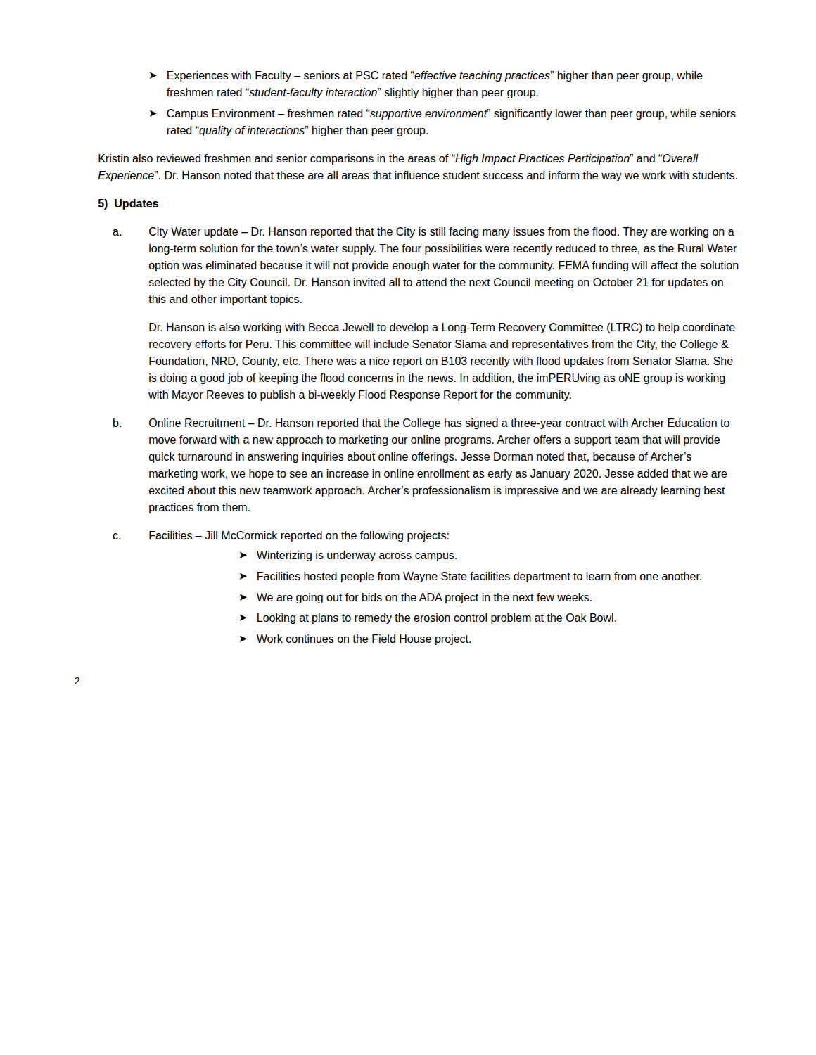Experiences with Faculty – seniors at PSC rated “effective teaching practices” higher than peer group, while freshmen rated “student-faculty interaction” slightly higher than peer group.
Campus Environment – freshmen rated “supportive environment” significantly lower than peer group, while seniors rated “quality of interactions” higher than peer group.
Kristin also reviewed freshmen and senior comparisons in the areas of “High Impact Practices Participation” and “Overall Experience”. Dr. Hanson noted that these are all areas that influence student success and inform the way we work with students.
5) Updates
a. City Water update – Dr. Hanson reported that the City is still facing many issues from the flood. They are working on a long-term solution for the town’s water supply. The four possibilities were recently reduced to three, as the Rural Water option was eliminated because it will not provide enough water for the community. FEMA funding will affect the solution selected by the City Council. Dr. Hanson invited all to attend the next Council meeting on October 21 for updates on this and other important topics.
Dr. Hanson is also working with Becca Jewell to develop a Long-Term Recovery Committee (LTRC) to help coordinate recovery efforts for Peru. This committee will include Senator Slama and representatives from the City, the College & Foundation, NRD, County, etc. There was a nice report on B103 recently with flood updates from Senator Slama. She is doing a good job of keeping the flood concerns in the news. In addition, the imPERUving as oNE group is working with Mayor Reeves to publish a bi-weekly Flood Response Report for the community.
b. Online Recruitment – Dr. Hanson reported that the College has signed a three-year contract with Archer Education to move forward with a new approach to marketing our online programs. Archer offers a support team that will provide quick turnaround in answering inquiries about online offerings. Jesse Dorman noted that, because of Archer’s marketing work, we hope to see an increase in online enrollment as early as January 2020. Jesse added that we are excited about this new teamwork approach. Archer’s professionalism is impressive and we are already learning best practices from them.
c. Facilities – Jill McCormick reported on the following projects:
Winterizing is underway across campus.
Facilities hosted people from Wayne State facilities department to learn from one another.
We are going out for bids on the ADA project in the next few weeks.
Looking at plans to remedy the erosion control problem at the Oak Bowl.
Work continues on the Field House project.
2